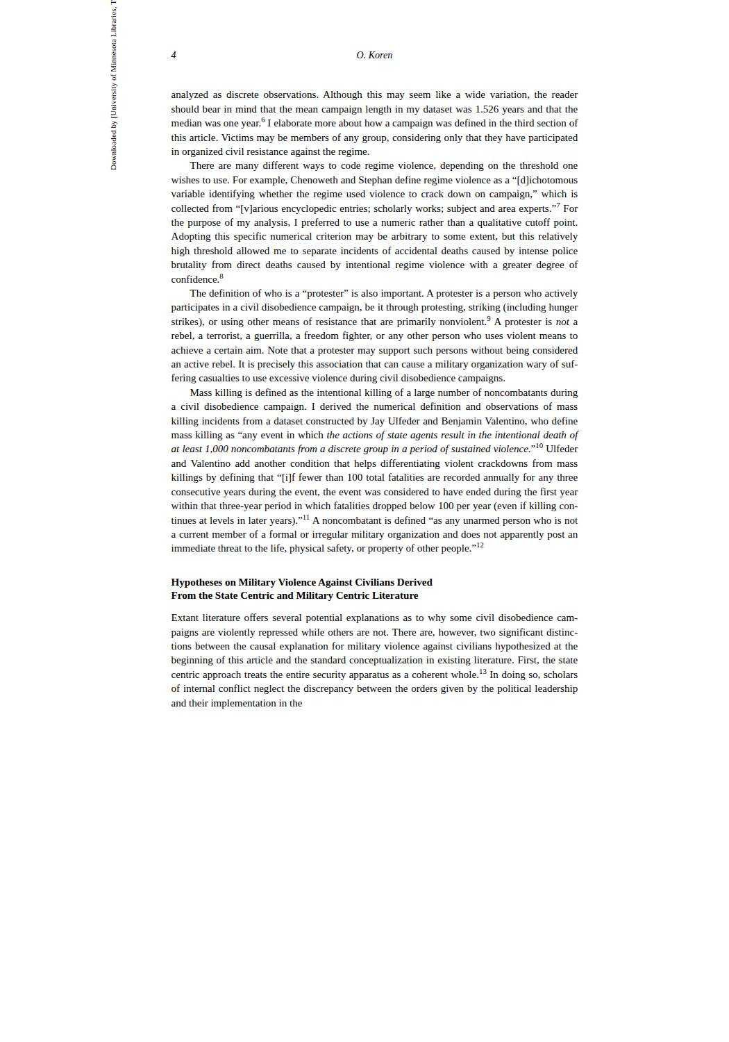Downloaded by [University of Minnesota Libraries, Twin Cities], [Ore Koren] at 13:20 24 March 2014
4
O. Koren
analyzed as discrete observations. Although this may seem like a wide variation, the reader should bear in mind that the mean campaign length in my dataset was 1.526 years and that the median was one year.6 I elaborate more about how a campaign was defined in the third section of this article. Victims may be members of any group, considering only that they have participated in organized civil resistance against the regime.
There are many different ways to code regime violence, depending on the threshold one wishes to use. For example, Chenoweth and Stephan define regime violence as a “[d]ichotomous variable identifying whether the regime used violence to crack down on campaign,” which is collected from “[v]arious encyclopedic entries; scholarly works; subject and area experts.”7 For the purpose of my analysis, I preferred to use a numeric rather than a qualitative cutoff point. Adopting this specific numerical criterion may be arbitrary to some extent, but this relatively high threshold allowed me to separate incidents of accidental deaths caused by intense police brutality from direct deaths caused by intentional regime violence with a greater degree of confidence.8
The definition of who is a “protester” is also important. A protester is a person who actively participates in a civil disobedience campaign, be it through protesting, striking (including hunger strikes), or using other means of resistance that are primarily nonviolent.9 A protester is not a rebel, a terrorist, a guerrilla, a freedom fighter, or any other person who uses violent means to achieve a certain aim. Note that a protester may support such persons without being considered an active rebel. It is precisely this association that can cause a military organization wary of suffering casualties to use excessive violence during civil disobedience campaigns.
Mass killing is defined as the intentional killing of a large number of noncombatants during a civil disobedience campaign. I derived the numerical definition and observations of mass killing incidents from a dataset constructed by Jay Ulfeder and Benjamin Valentino, who define mass killing as “any event in which the actions of state agents result in the intentional death of at least 1,000 noncombatants from a discrete group in a period of sustained violence.”10 Ulfeder and Valentino add another condition that helps differentiating violent crackdowns from mass killings by defining that “[i]f fewer than 100 total fatalities are recorded annually for any three consecutive years during the event, the event was considered to have ended during the first year within that three-year period in which fatalities dropped below 100 per year (even if killing continues at levels in later years).”11 A noncombatant is defined “as any unarmed person who is not a current member of a formal or irregular military organization and does not apparently post an immediate threat to the life, physical safety, or property of other people.”12
Hypotheses on Military Violence Against Civilians Derived
From the State Centric and Military Centric Literature
Extant literature offers several potential explanations as to why some civil disobedience campaigns are violently repressed while others are not. There are, however, two significant distinctions between the causal explanation for military violence against civilians hypothesized at the beginning of this article and the standard conceptualization in existing literature. First, the state centric approach treats the entire security apparatus as a coherent whole.13 In doing so, scholars of internal conflict neglect the discrepancy between the orders given by the political leadership and their implementation in the